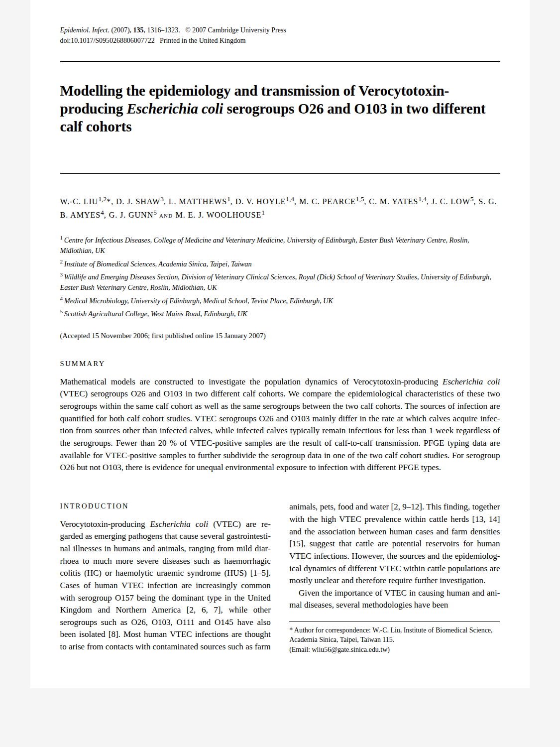Epidemiol. Infect. (2007), 135, 1316–1323. © 2007 Cambridge University Press
doi:10.1017/S0950268806007722 Printed in the United Kingdom
Modelling the epidemiology and transmission of Verocytotoxin-producing Escherichia coli serogroups O26 and O103 in two different calf cohorts
W.-C. Liu1,2*, D. J. Shaw3, L. Matthews1, D. V. Hoyle1,4, M. C. Pearce1,5, C. M. Yates1,4, J. C. Low5, S. G. B. Amyes4, G. J. Gunn5 and M. E. J. Woolhouse1
1 Centre for Infectious Diseases, College of Medicine and Veterinary Medicine, University of Edinburgh, Easter Bush Veterinary Centre, Roslin, Midlothian, UK
2 Institute of Biomedical Sciences, Academia Sinica, Taipei, Taiwan
3 Wildlife and Emerging Diseases Section, Division of Veterinary Clinical Sciences, Royal (Dick) School of Veterinary Studies, University of Edinburgh, Easter Bush Veterinary Centre, Roslin, Midlothian, UK
4 Medical Microbiology, University of Edinburgh, Medical School, Teviot Place, Edinburgh, UK
5 Scottish Agricultural College, West Mains Road, Edinburgh, UK
(Accepted 15 November 2006; first published online 15 January 2007)
SUMMARY
Mathematical models are constructed to investigate the population dynamics of Verocytotoxin-producing Escherichia coli (VTEC) serogroups O26 and O103 in two different calf cohorts. We compare the epidemiological characteristics of these two serogroups within the same calf cohort as well as the same serogroups between the two calf cohorts. The sources of infection are quantified for both calf cohort studies. VTEC serogroups O26 and O103 mainly differ in the rate at which calves acquire infection from sources other than infected calves, while infected calves typically remain infectious for less than 1 week regardless of the serogroups. Fewer than 20 % of VTEC-positive samples are the result of calf-to-calf transmission. PFGE typing data are available for VTEC-positive samples to further subdivide the serogroup data in one of the two calf cohort studies. For serogroup O26 but not O103, there is evidence for unequal environmental exposure to infection with different PFGE types.
INTRODUCTION
Verocytotoxin-producing Escherichia coli (VTEC) are regarded as emerging pathogens that cause several gastrointestinal illnesses in humans and animals, ranging from mild diarrhoea to much more severe diseases such as haemorrhagic colitis (HC) or haemolytic uraemic syndrome (HUS) [1–5]. Cases of human VTEC infection are increasingly common with serogroup O157 being the dominant type in the United Kingdom and Northern America [2, 6, 7], while other serogroups such as O26, O103, O111 and O145 have also been isolated [8]. Most human VTEC infections are thought to arise from contacts with contaminated sources such as farm animals, pets, food and water [2, 9–12]. This finding, together with the high VTEC prevalence within cattle herds [13, 14] and the association between human cases and farm densities [15], suggest that cattle are potential reservoirs for human VTEC infections. However, the sources and the epidemiological dynamics of different VTEC within cattle populations are mostly unclear and therefore require further investigation.
Given the importance of VTEC in causing human and animal diseases, several methodologies have been
* Author for correspondence: W.-C. Liu, Institute of Biomedical Science, Academia Sinica, Taipei, Taiwan 115.
(Email: wliu56@gate.sinica.edu.tw)